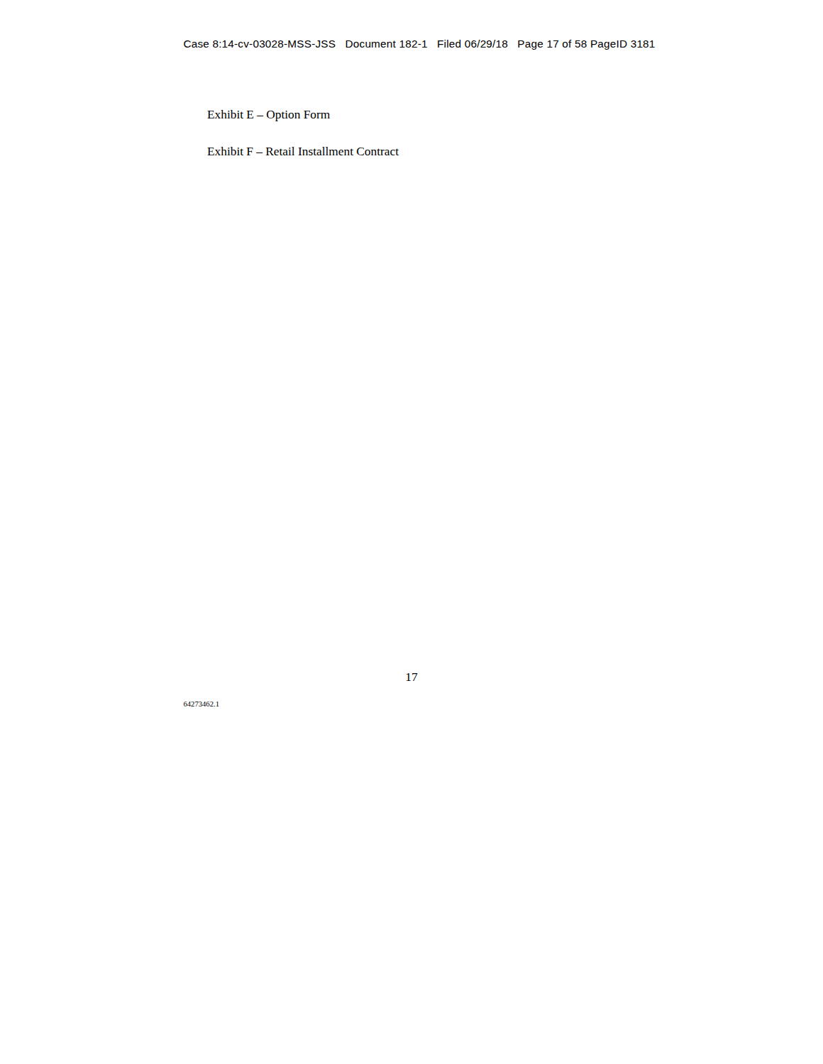Case 8:14-cv-03028-MSS-JSS Document 182-1 Filed 06/29/18 Page 17 of 58 PageID 3181
Exhibit E – Option Form
Exhibit F – Retail Installment Contract
17
64273462.1